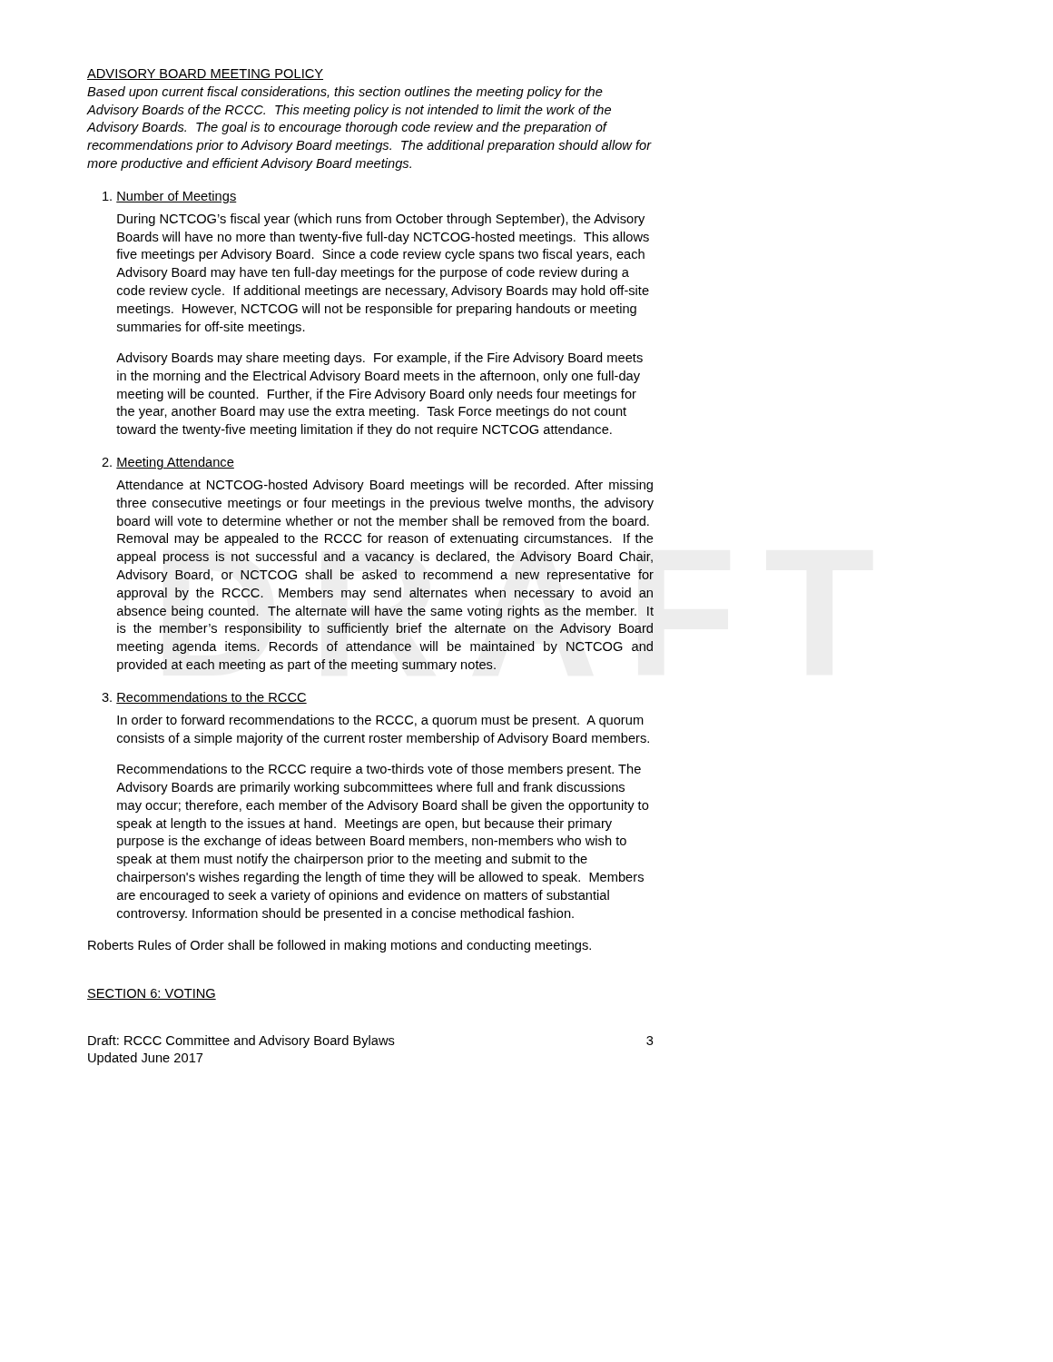DRAFT
ADVISORY BOARD MEETING POLICY
Based upon current fiscal considerations, this section outlines the meeting policy for the Advisory Boards of the RCCC. This meeting policy is not intended to limit the work of the Advisory Boards. The goal is to encourage thorough code review and the preparation of recommendations prior to Advisory Board meetings. The additional preparation should allow for more productive and efficient Advisory Board meetings.
Number of Meetings
During NCTCOG’s fiscal year (which runs from October through September), the Advisory Boards will have no more than twenty-five full-day NCTCOG-hosted meetings. This allows five meetings per Advisory Board. Since a code review cycle spans two fiscal years, each Advisory Board may have ten full-day meetings for the purpose of code review during a code review cycle. If additional meetings are necessary, Advisory Boards may hold off-site meetings. However, NCTCOG will not be responsible for preparing handouts or meeting summaries for off-site meetings.
Advisory Boards may share meeting days. For example, if the Fire Advisory Board meets in the morning and the Electrical Advisory Board meets in the afternoon, only one full-day meeting will be counted. Further, if the Fire Advisory Board only needs four meetings for the year, another Board may use the extra meeting. Task Force meetings do not count toward the twenty-five meeting limitation if they do not require NCTCOG attendance.
Meeting Attendance
Attendance at NCTCOG-hosted Advisory Board meetings will be recorded. After missing three consecutive meetings or four meetings in the previous twelve months, the advisory board will vote to determine whether or not the member shall be removed from the board. Removal may be appealed to the RCCC for reason of extenuating circumstances. If the appeal process is not successful and a vacancy is declared, the Advisory Board Chair, Advisory Board, or NCTCOG shall be asked to recommend a new representative for approval by the RCCC. Members may send alternates when necessary to avoid an absence being counted. The alternate will have the same voting rights as the member. It is the member’s responsibility to sufficiently brief the alternate on the Advisory Board meeting agenda items. Records of attendance will be maintained by NCTCOG and provided at each meeting as part of the meeting summary notes.
Recommendations to the RCCC
In order to forward recommendations to the RCCC, a quorum must be present. A quorum consists of a simple majority of the current roster membership of Advisory Board members.
Recommendations to the RCCC require a two-thirds vote of those members present. The Advisory Boards are primarily working subcommittees where full and frank discussions may occur; therefore, each member of the Advisory Board shall be given the opportunity to speak at length to the issues at hand. Meetings are open, but because their primary purpose is the exchange of ideas between Board members, non-members who wish to speak at them must notify the chairperson prior to the meeting and submit to the chairperson's wishes regarding the length of time they will be allowed to speak. Members are encouraged to seek a variety of opinions and evidence on matters of substantial controversy. Information should be presented in a concise methodical fashion.
Roberts Rules of Order shall be followed in making motions and conducting meetings.
SECTION 6: VOTING
Draft: RCCC Committee and Advisory Board Bylaws
Updated June 2017
3